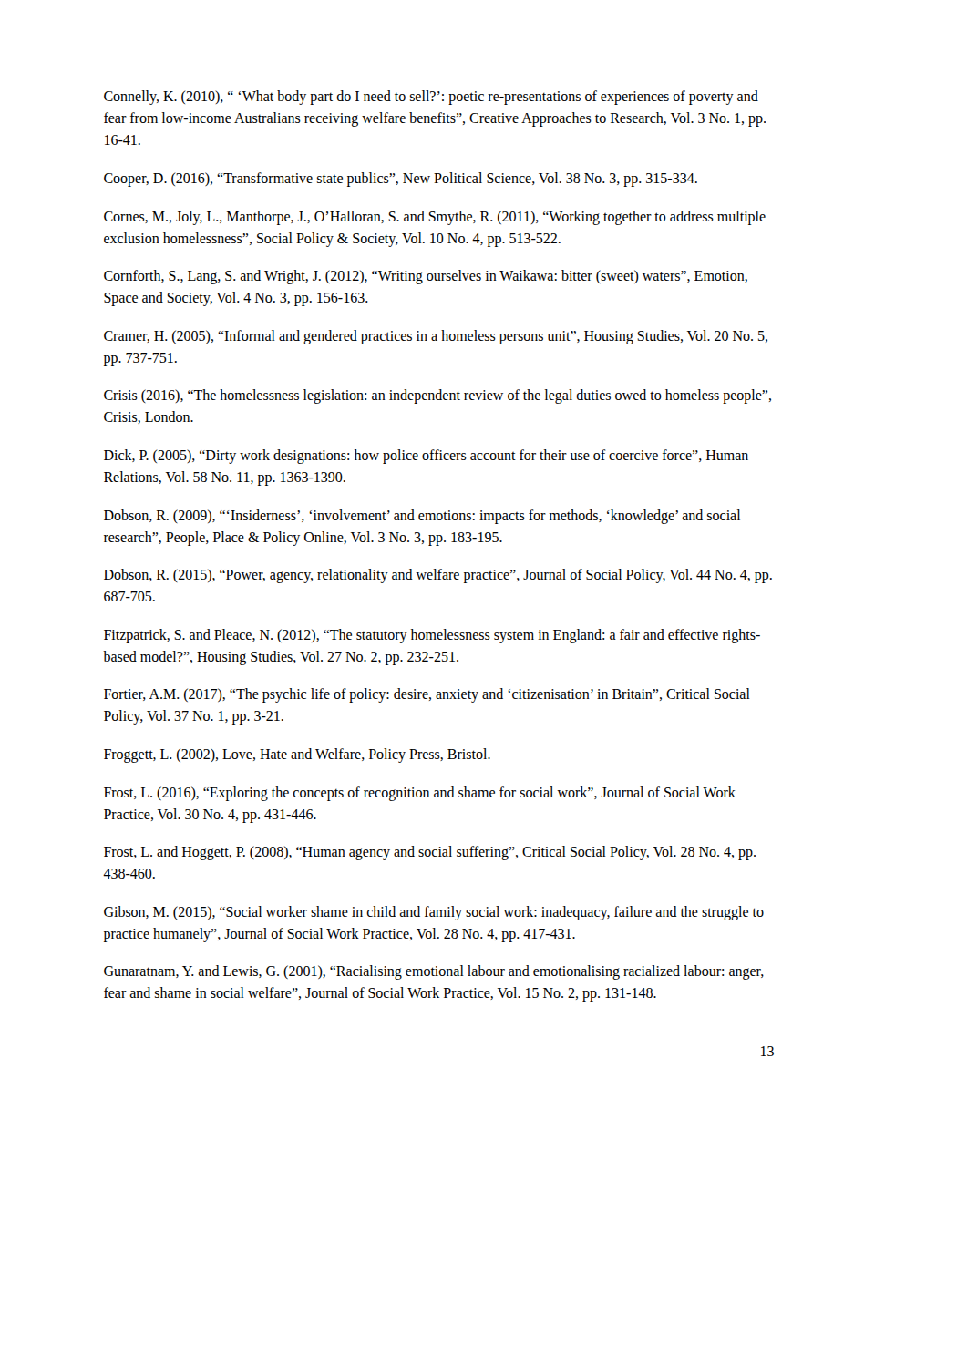Connelly, K. (2010), “ ‘What body part do I need to sell?’: poetic re-presentations of experiences of poverty and fear from low-income Australians receiving welfare benefits”, Creative Approaches to Research, Vol. 3 No. 1, pp. 16-41.
Cooper, D. (2016), “Transformative state publics”, New Political Science, Vol. 38 No. 3, pp. 315-334.
Cornes, M., Joly, L., Manthorpe, J., O’Halloran, S. and Smythe, R. (2011), “Working together to address multiple exclusion homelessness”, Social Policy & Society, Vol. 10 No. 4, pp. 513-522.
Cornforth, S., Lang, S. and Wright, J. (2012), “Writing ourselves in Waikawa: bitter (sweet) waters”, Emotion, Space and Society, Vol. 4 No. 3, pp. 156-163.
Cramer, H. (2005), “Informal and gendered practices in a homeless persons unit”, Housing Studies, Vol. 20 No. 5, pp. 737-751.
Crisis (2016), “The homelessness legislation: an independent review of the legal duties owed to homeless people”, Crisis, London.
Dick, P. (2005), “Dirty work designations: how police officers account for their use of coercive force”, Human Relations, Vol. 58 No. 11, pp. 1363-1390.
Dobson, R. (2009), “‘Insiderness’, ‘involvement’ and emotions: impacts for methods, ‘knowledge’ and social research”, People, Place & Policy Online, Vol. 3 No. 3, pp. 183-195.
Dobson, R. (2015), “Power, agency, relationality and welfare practice”, Journal of Social Policy, Vol. 44 No. 4, pp. 687-705.
Fitzpatrick, S. and Pleace, N. (2012), “The statutory homelessness system in England: a fair and effective rights-based model?”, Housing Studies, Vol. 27 No. 2, pp. 232-251.
Fortier, A.M. (2017), “The psychic life of policy: desire, anxiety and ‘citizenisation’ in Britain”, Critical Social Policy, Vol. 37 No. 1, pp. 3-21.
Froggett, L. (2002), Love, Hate and Welfare, Policy Press, Bristol.
Frost, L. (2016), “Exploring the concepts of recognition and shame for social work”, Journal of Social Work Practice, Vol. 30 No. 4, pp. 431-446.
Frost, L. and Hoggett, P. (2008), “Human agency and social suffering”, Critical Social Policy, Vol. 28 No. 4, pp. 438-460.
Gibson, M. (2015), “Social worker shame in child and family social work: inadequacy, failure and the struggle to practice humanely”, Journal of Social Work Practice, Vol. 28 No. 4, pp. 417-431.
Gunaratnam, Y. and Lewis, G. (2001), “Racialising emotional labour and emotionalising racialized labour: anger, fear and shame in social welfare”, Journal of Social Work Practice, Vol. 15 No. 2, pp. 131-148.
13